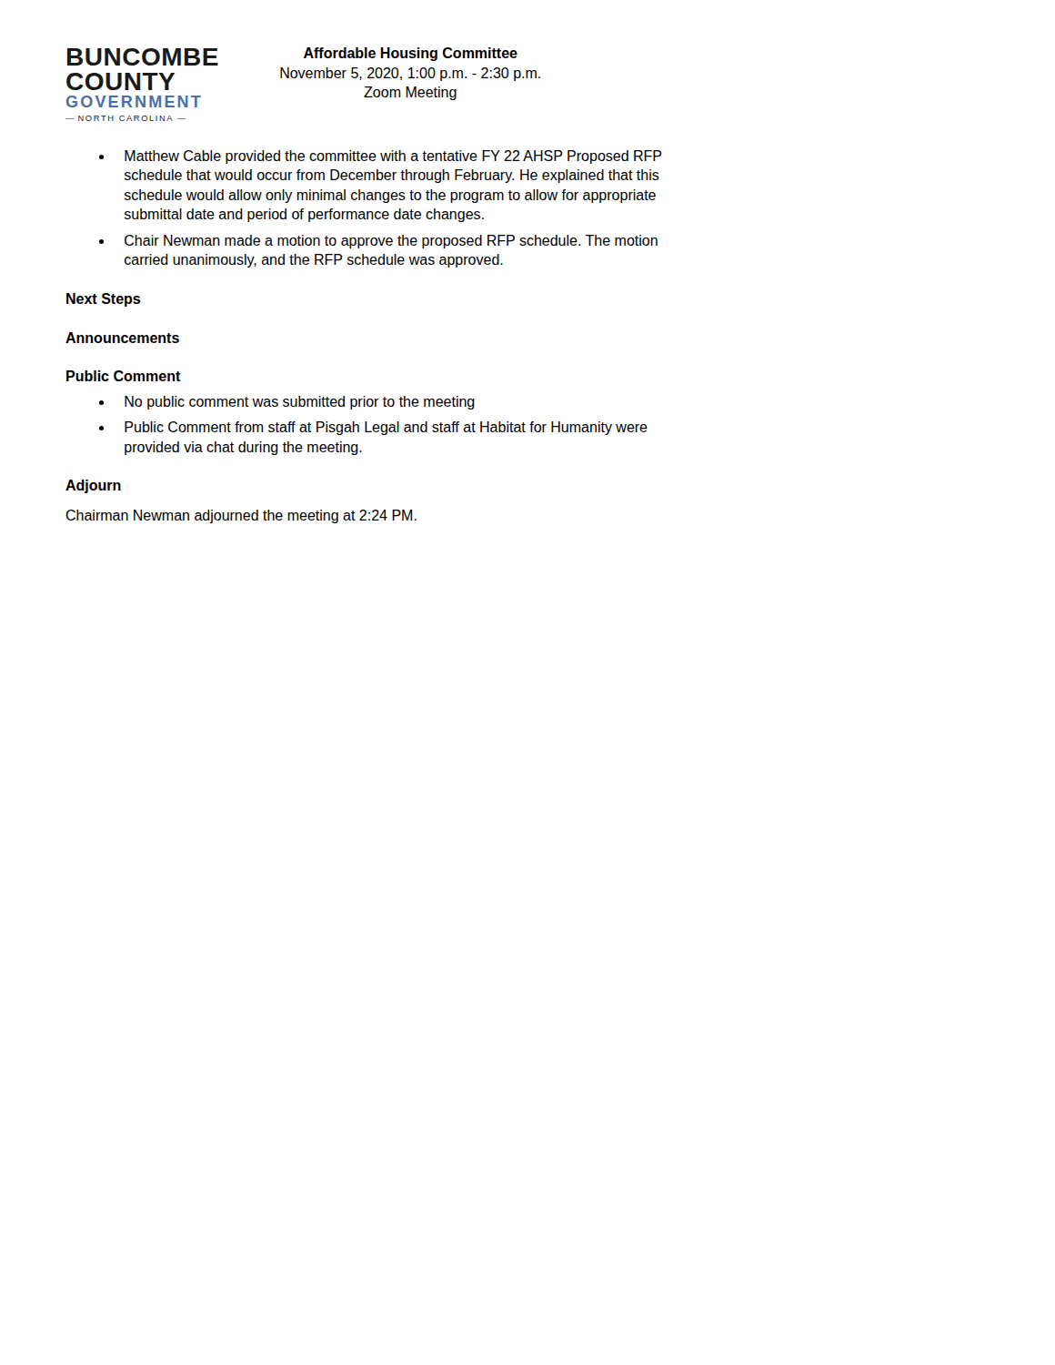BUNCOMBE
COUNTY
GOVERNMENT
— NORTH CAROLINA —
Affordable Housing Committee
November 5, 2020, 1:00 p.m. - 2:30 p.m.
Zoom Meeting
Matthew Cable provided the committee with a tentative FY 22 AHSP Proposed RFP schedule that would occur from December through February. He explained that this schedule would allow only minimal changes to the program to allow for appropriate submittal date and period of performance date changes.
Chair Newman made a motion to approve the proposed RFP schedule. The motion carried unanimously, and the RFP schedule was approved.
Next Steps
Announcements
Public Comment
No public comment was submitted prior to the meeting
Public Comment from staff at Pisgah Legal and staff at Habitat for Humanity were provided via chat during the meeting.
Adjourn
Chairman Newman adjourned the meeting at 2:24 PM.